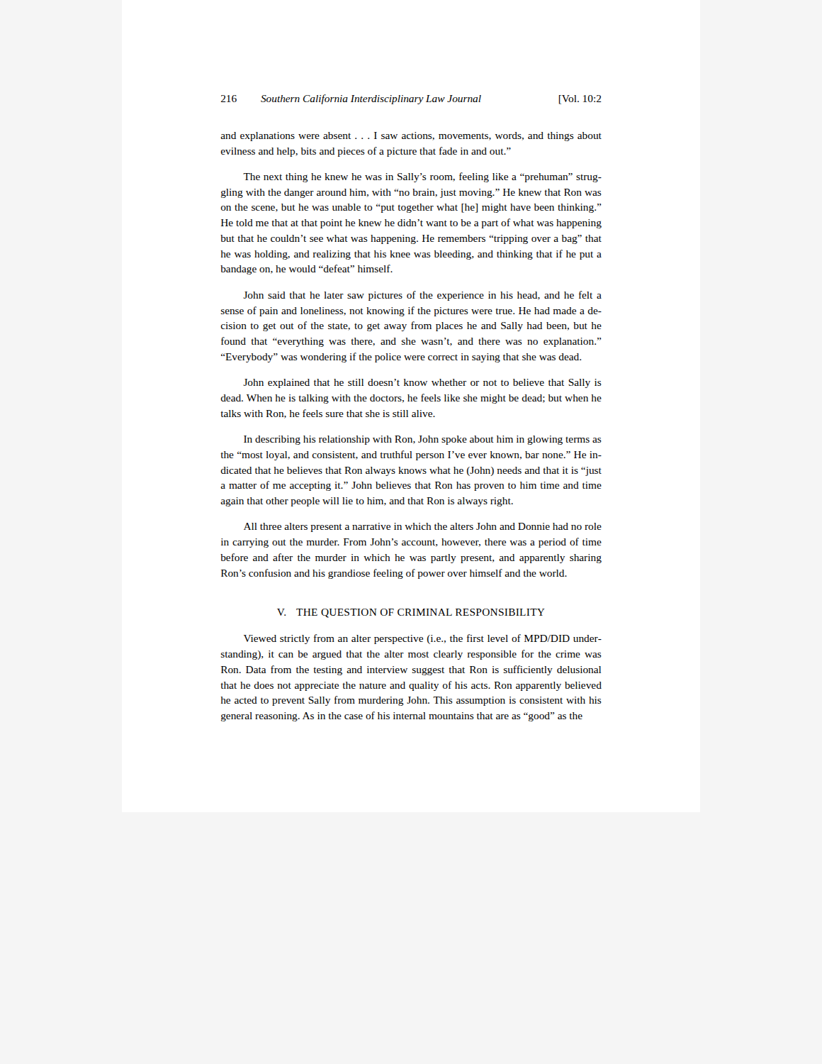216 Southern California Interdisciplinary Law Journal [Vol. 10:2
and explanations were absent . . . I saw actions, movements, words, and things about evilness and help, bits and pieces of a picture that fade in and out.”
The next thing he knew he was in Sally’s room, feeling like a “prehuman” struggling with the danger around him, with “no brain, just moving.” He knew that Ron was on the scene, but he was unable to “put together what [he] might have been thinking.” He told me that at that point he knew he didn’t want to be a part of what was happening but that he couldn’t see what was happening. He remembers “tripping over a bag” that he was holding, and realizing that his knee was bleeding, and thinking that if he put a bandage on, he would “defeat” himself.
John said that he later saw pictures of the experience in his head, and he felt a sense of pain and loneliness, not knowing if the pictures were true. He had made a decision to get out of the state, to get away from places he and Sally had been, but he found that “everything was there, and she wasn’t, and there was no explanation.” “Everybody” was wondering if the police were correct in saying that she was dead.
John explained that he still doesn’t know whether or not to believe that Sally is dead. When he is talking with the doctors, he feels like she might be dead; but when he talks with Ron, he feels sure that she is still alive.
In describing his relationship with Ron, John spoke about him in glowing terms as the “most loyal, and consistent, and truthful person I’ve ever known, bar none.” He indicated that he believes that Ron always knows what he (John) needs and that it is “just a matter of me accepting it.” John believes that Ron has proven to him time and time again that other people will lie to him, and that Ron is always right.
All three alters present a narrative in which the alters John and Donnie had no role in carrying out the murder. From John’s account, however, there was a period of time before and after the murder in which he was partly present, and apparently sharing Ron’s confusion and his grandiose feeling of power over himself and the world.
V. The Question of Criminal Responsibility
Viewed strictly from an alter perspective (i.e., the first level of MPD/DID understanding), it can be argued that the alter most clearly responsible for the crime was Ron. Data from the testing and interview suggest that Ron is sufficiently delusional that he does not appreciate the nature and quality of his acts. Ron apparently believed he acted to prevent Sally from murdering John. This assumption is consistent with his general reasoning. As in the case of his internal mountains that are as “good” as the